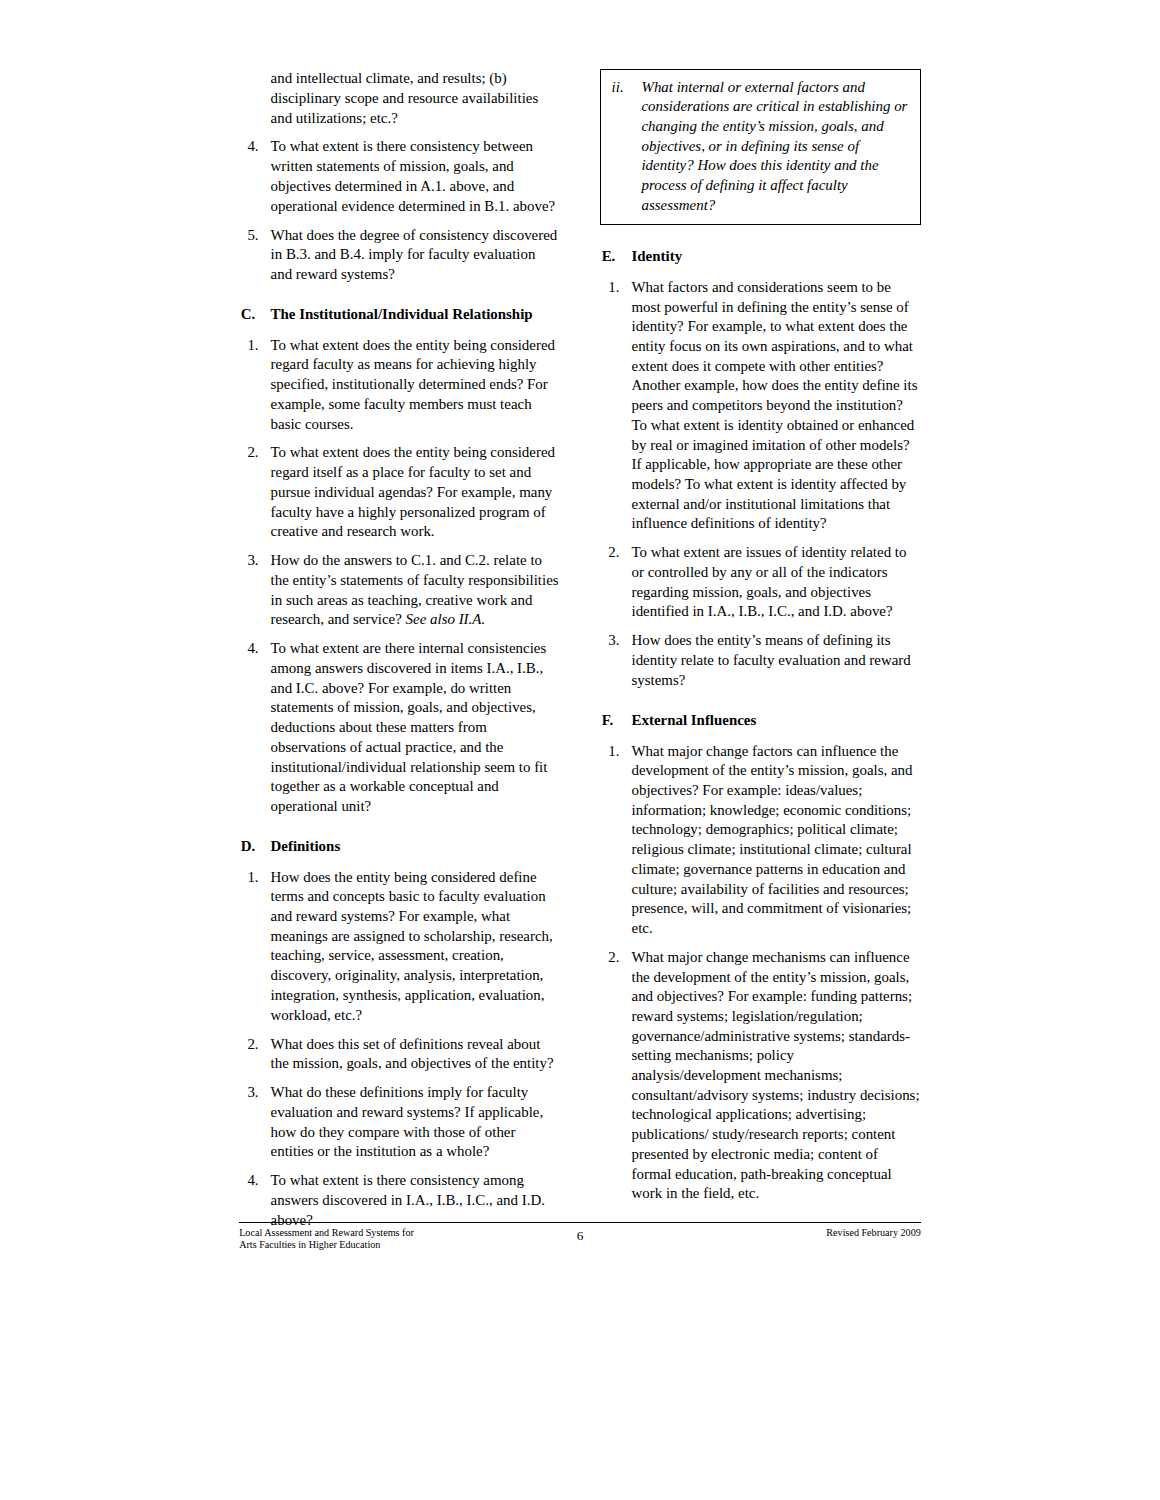and intellectual climate, and results; (b) disciplinary scope and resource availabilities and utilizations; etc.?
4. To what extent is there consistency between written statements of mission, goals, and objectives determined in A.1. above, and operational evidence determined in B.1. above?
5. What does the degree of consistency discovered in B.3. and B.4. imply for faculty evaluation and reward systems?
C. The Institutional/Individual Relationship
1. To what extent does the entity being considered regard faculty as means for achieving highly specified, institutionally determined ends? For example, some faculty members must teach basic courses.
2. To what extent does the entity being considered regard itself as a place for faculty to set and pursue individual agendas? For example, many faculty have a highly personalized program of creative and research work.
3. How do the answers to C.1. and C.2. relate to the entity’s statements of faculty responsibilities in such areas as teaching, creative work and research, and service? See also II.A.
4. To what extent are there internal consistencies among answers discovered in items I.A., I.B., and I.C. above? For example, do written statements of mission, goals, and objectives, deductions about these matters from observations of actual practice, and the institutional/individual relationship seem to fit together as a workable conceptual and operational unit?
D. Definitions
1. How does the entity being considered define terms and concepts basic to faculty evaluation and reward systems? For example, what meanings are assigned to scholarship, research, teaching, service, assessment, creation, discovery, originality, analysis, interpretation, integration, synthesis, application, evaluation, workload, etc.?
2. What does this set of definitions reveal about the mission, goals, and objectives of the entity?
3. What do these definitions imply for faculty evaluation and reward systems? If applicable, how do they compare with those of other entities or the institution as a whole?
4. To what extent is there consistency among answers discovered in I.A., I.B., I.C., and I.D. above?
ii. What internal or external factors and considerations are critical in establishing or changing the entity’s mission, goals, and objectives, or in defining its sense of identity? How does this identity and the process of defining it affect faculty assessment?
E. Identity
1. What factors and considerations seem to be most powerful in defining the entity’s sense of identity? For example, to what extent does the entity focus on its own aspirations, and to what extent does it compete with other entities? Another example, how does the entity define its peers and competitors beyond the institution? To what extent is identity obtained or enhanced by real or imagined imitation of other models? If applicable, how appropriate are these other models? To what extent is identity affected by external and/or institutional limitations that influence definitions of identity?
2. To what extent are issues of identity related to or controlled by any or all of the indicators regarding mission, goals, and objectives identified in I.A., I.B., I.C., and I.D. above?
3. How does the entity’s means of defining its identity relate to faculty evaluation and reward systems?
F. External Influences
1. What major change factors can influence the development of the entity’s mission, goals, and objectives? For example: ideas/values; information; knowledge; economic conditions; technology; demographics; political climate; religious climate; institutional climate; cultural climate; governance patterns in education and culture; availability of facilities and resources; presence, will, and commitment of visionaries; etc.
2. What major change mechanisms can influence the development of the entity’s mission, goals, and objectives? For example: funding patterns; reward systems; legislation/regulation; governance/administrative systems; standards-setting mechanisms; policy analysis/development mechanisms; consultant/advisory systems; industry decisions; technological applications; advertising; publications/ study/research reports; content presented by electronic media; content of formal education, path-breaking conceptual work in the field, etc.
Local Assessment and Reward Systems for
Arts Faculties in Higher Education
6
Revised February 2009